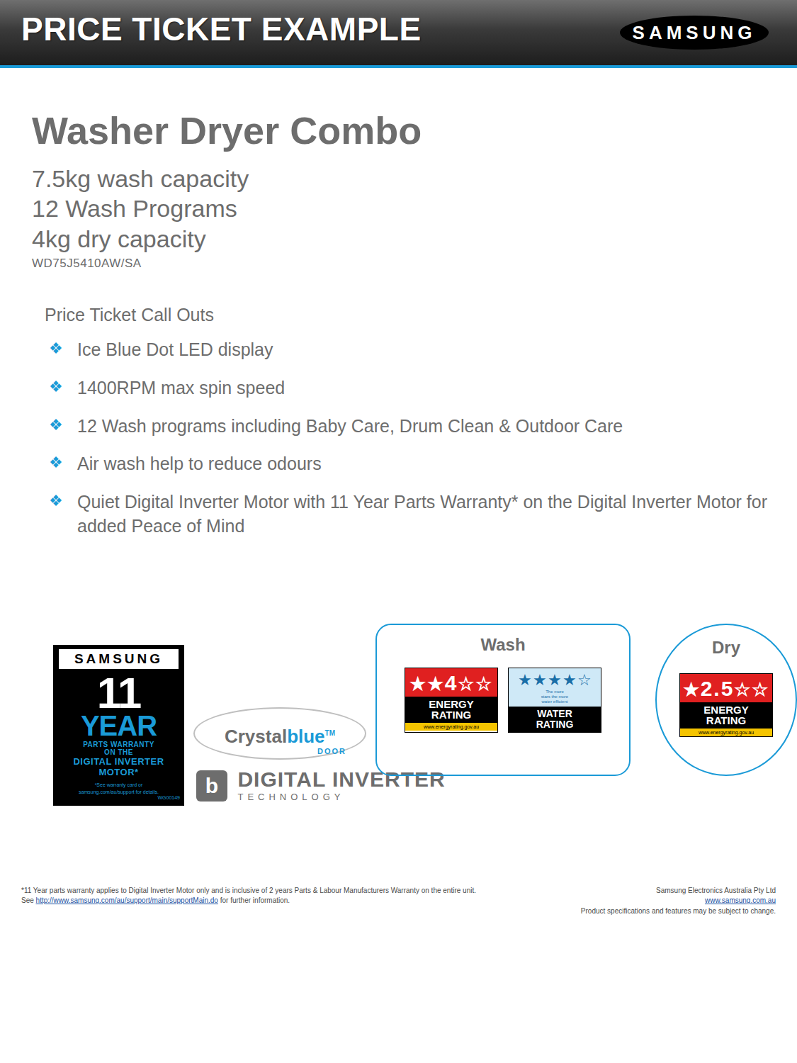PRICE TICKET EXAMPLE
SAMSUNG
Washer Dryer Combo
7.5kg wash capacity
12 Wash Programs
4kg dry capacity
WD75J5410AW/SA
Price Ticket Call Outs
Ice Blue Dot LED display
1400RPM max spin speed
12 Wash programs including Baby Care, Drum Clean & Outdoor Care
Air wash help to reduce odours
Quiet Digital Inverter Motor with 11 Year Parts Warranty* on the Digital Inverter Motor for added Peace of Mind
SAMSUNG
11
YEAR
PARTS WARRANTY
ON THE
DIGITAL INVERTER
MOTOR*
*See warranty card or
samsung.com/au/support for details.
WG00149
CrystalblueTM DOOR
b DIGITAL INVERTER
TECHNOLOGY
Wash
★★4☆☆
ENERGY
RATING
www.energyrating.gov.au
★★★★☆
The more
stars the more
water efficient
WATER
RATING
Dry
★2.5☆☆
ENERGY
RATING
www.energyrating.gov.au
*11 Year parts warranty applies to Digital Inverter Motor only and is inclusive of 2 years Parts & Labour Manufacturers Warranty on the entire unit.
See http://www.samsung.com/au/support/main/supportMain.do for further information.
Samsung Electronics Australia Pty Ltd
www.samsung.com.au
Product specifications and features may be subject to change.